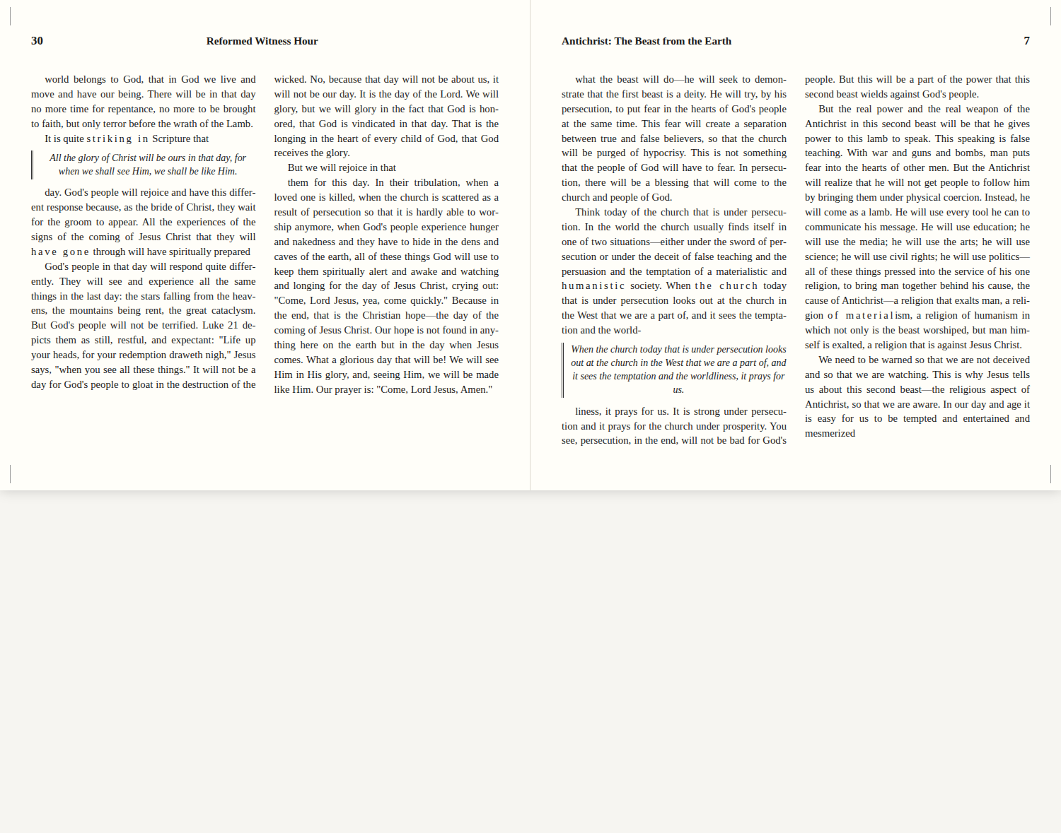30 Reformed Witness Hour
world belongs to God, that in God we live and move and have our being. There will be in that day no more time for repentance, no more to be brought to faith, but only terror before the wrath of the Lamb.
It is quite striking in Scripture that
All the glory of Christ will be ours in that day, for when we shall see Him, we shall be like Him.
day. God's people will rejoice and have this different response because, as the bride of Christ, they wait for the groom to appear. All the experiences of the signs of the coming of Jesus Christ that they will have gone through will have spiritually prepared
God's people in that day will respond quite differently. They will see and experience all the same things in the last day: the stars falling from the heavens, the mountains being rent, the great cataclysm. But God's people will not be terrified. Luke 21 depicts them as still, restful, and expectant: "Life up your heads, for your redemption draweth nigh," Jesus says, "when you see all these things." It will not be a day for God's people to gloat in the destruction of the wicked. No, because that day will not be about us, it will not be our day. It is the day of the Lord. We will glory, but we will glory in the fact that God is honored, that God is vindicated in that day. That is the longing in the heart of every child of God, that God receives the glory.
But we will rejoice in that
them for this day. In their tribulation, when a loved one is killed, when the church is scattered as a result of persecution so that it is hardly able to worship anymore, when God's people experience hunger and nakedness and they have to hide in the dens and caves of the earth, all of these things God will use to keep them spiritually alert and awake and watching and longing for the day of Jesus Christ, crying out: "Come, Lord Jesus, yea, come quickly." Because in the end, that is the Christian hope—the day of the coming of Jesus Christ. Our hope is not found in anything here on the earth but in the day when Jesus comes. What a glorious day that will be! We will see Him in His glory, and, seeing Him, we will be made like Him. Our prayer is: "Come, Lord Jesus, Amen."
Antichrist: The Beast from the Earth 7
what the beast will do—he will seek to demonstrate that the first beast is a deity. He will try, by his persecution, to put fear in the hearts of God's people at the same time. This fear will create a separation between true and false believers, so that the church will be purged of hypocrisy. This is not something that the people of God will have to fear. In persecution, there will be a blessing that will come to the church and people of God.
Think today of the church that is under persecution. In the world the church usually finds itself in one of two situations—either under the sword of persecution or under the deceit of false teaching and the persuasion and the temptation of a materialistic and humanistic society. When the church today that is under persecution looks out at the church in the West that we are a part of, and it sees the temptation and the world-
When the church today that is under persecution looks out at the church in the West that we are a part of, and it sees the temptation and the worldliness, it prays for us.
liness, it prays for us. It is strong under persecution and it prays for the church under prosperity. You see, persecution, in the end, will not be bad for God's people. But this will be a part of the power that this second beast wields against God's people.
But the real power and the real weapon of the Antichrist in this second beast will be that he gives power to this lamb to speak. This speaking is false teaching. With war and guns and bombs, man puts fear into the hearts of other men. But the Antichrist will realize that he will not get people to follow him by bringing them under physical coercion. Instead, he will come as a lamb. He will use every tool he can to communicate his message. He will use education; he will use the media; he will use the arts; he will use science; he will use civil rights; he will use politics—all of these things pressed into the service of his one religion, to bring man together behind his cause, the cause of Antichrist—a religion that exalts man, a religion of materialism, a religion of humanism in which not only is the beast worshiped, but man himself is exalted, a religion that is against Jesus Christ.
We need to be warned so that we are not deceived and so that we are watching. This is why Jesus tells us about this second beast—the religious aspect of Antichrist, so that we are aware. In our day and age it is easy for us to be tempted and entertained and mesmerized